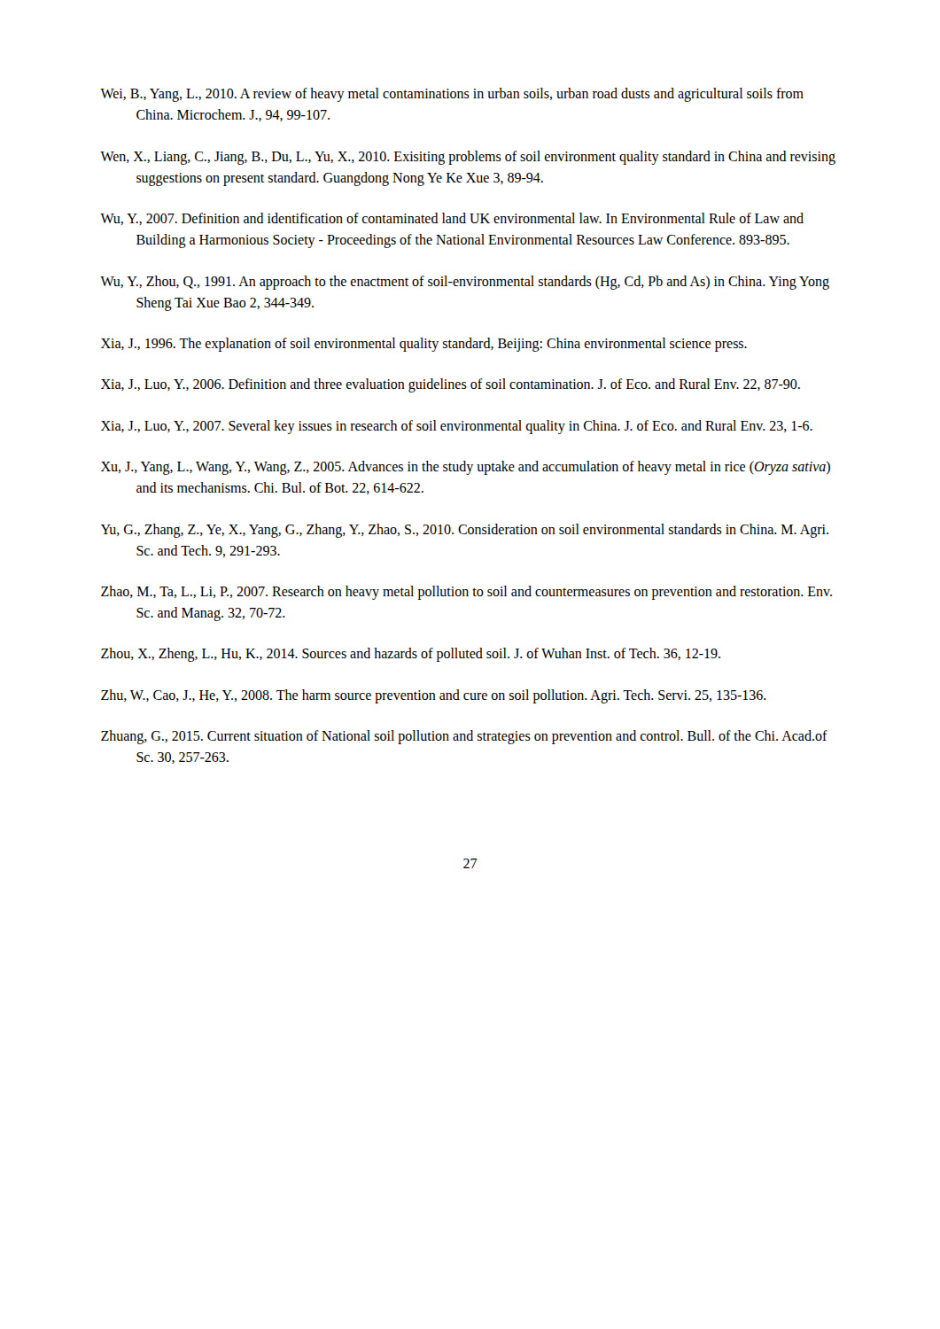Wei, B., Yang, L., 2010. A review of heavy metal contaminations in urban soils, urban road dusts and agricultural soils from China. Microchem. J., 94, 99-107.
Wen, X., Liang, C., Jiang, B., Du, L., Yu, X., 2010. Exisiting problems of soil environment quality standard in China and revising suggestions on present standard. Guangdong Nong Ye Ke Xue 3, 89-94.
Wu, Y., 2007. Definition and identification of contaminated land UK environmental law. In Environmental Rule of Law and Building a Harmonious Society - Proceedings of the National Environmental Resources Law Conference. 893-895.
Wu, Y., Zhou, Q., 1991. An approach to the enactment of soil-environmental standards (Hg, Cd, Pb and As) in China. Ying Yong Sheng Tai Xue Bao 2, 344-349.
Xia, J., 1996. The explanation of soil environmental quality standard, Beijing: China environmental science press.
Xia, J., Luo, Y., 2006. Definition and three evaluation guidelines of soil contamination. J. of Eco. and Rural Env. 22, 87-90.
Xia, J., Luo, Y., 2007. Several key issues in research of soil environmental quality in China. J. of Eco. and Rural Env. 23, 1-6.
Xu, J., Yang, L., Wang, Y., Wang, Z., 2005. Advances in the study uptake and accumulation of heavy metal in rice (Oryza sativa) and its mechanisms. Chi. Bul. of Bot. 22, 614-622.
Yu, G., Zhang, Z., Ye, X., Yang, G., Zhang, Y., Zhao, S., 2010. Consideration on soil environmental standards in China. M. Agri. Sc. and Tech. 9, 291-293.
Zhao, M., Ta, L., Li, P., 2007. Research on heavy metal pollution to soil and countermeasures on prevention and restoration. Env. Sc. and Manag. 32, 70-72.
Zhou, X., Zheng, L., Hu, K., 2014. Sources and hazards of polluted soil. J. of Wuhan Inst. of Tech. 36, 12-19.
Zhu, W., Cao, J., He, Y., 2008. The harm source prevention and cure on soil pollution. Agri. Tech. Servi. 25, 135-136.
Zhuang, G., 2015. Current situation of National soil pollution and strategies on prevention and control. Bull. of the Chi. Acad.of Sc. 30, 257-263.
27